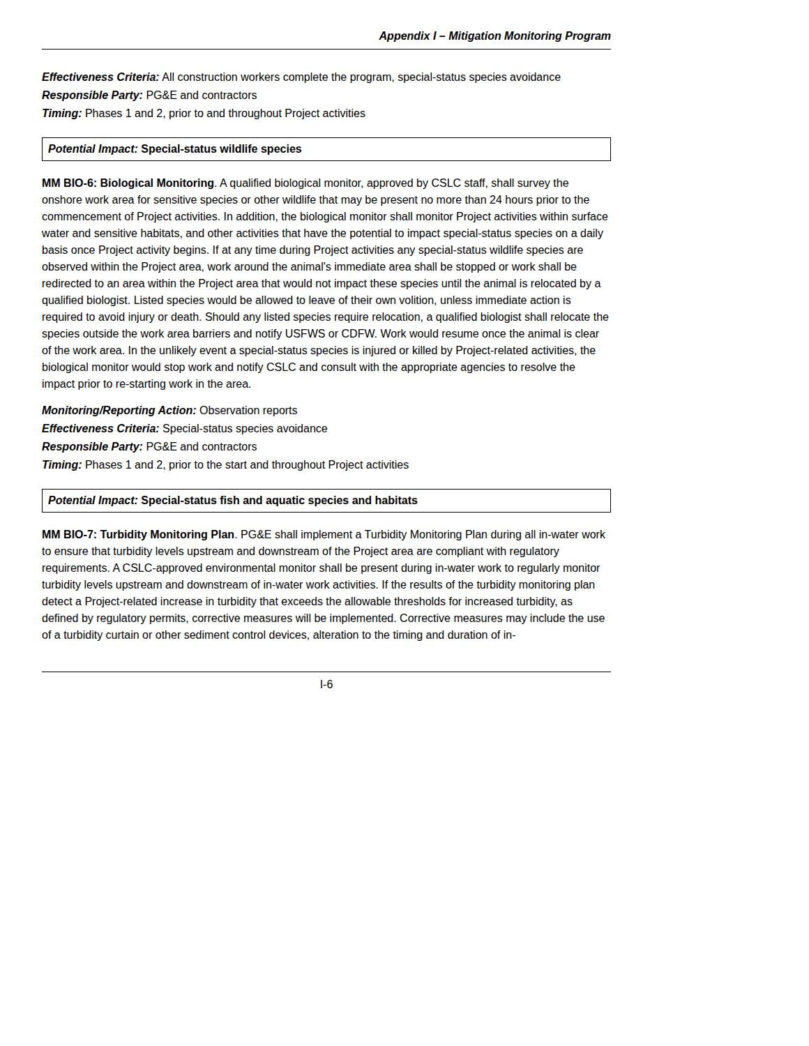Appendix I – Mitigation Monitoring Program
Effectiveness Criteria: All construction workers complete the program, special-status species avoidance
Responsible Party: PG&E and contractors
Timing: Phases 1 and 2, prior to and throughout Project activities
Potential Impact: Special-status wildlife species
MM BIO-6: Biological Monitoring. A qualified biological monitor, approved by CSLC staff, shall survey the onshore work area for sensitive species or other wildlife that may be present no more than 24 hours prior to the commencement of Project activities. In addition, the biological monitor shall monitor Project activities within surface water and sensitive habitats, and other activities that have the potential to impact special-status species on a daily basis once Project activity begins. If at any time during Project activities any special-status wildlife species are observed within the Project area, work around the animal's immediate area shall be stopped or work shall be redirected to an area within the Project area that would not impact these species until the animal is relocated by a qualified biologist. Listed species would be allowed to leave of their own volition, unless immediate action is required to avoid injury or death. Should any listed species require relocation, a qualified biologist shall relocate the species outside the work area barriers and notify USFWS or CDFW. Work would resume once the animal is clear of the work area. In the unlikely event a special-status species is injured or killed by Project-related activities, the biological monitor would stop work and notify CSLC and consult with the appropriate agencies to resolve the impact prior to re-starting work in the area.
Monitoring/Reporting Action: Observation reports
Effectiveness Criteria: Special-status species avoidance
Responsible Party: PG&E and contractors
Timing: Phases 1 and 2, prior to the start and throughout Project activities
Potential Impact: Special-status fish and aquatic species and habitats
MM BIO-7: Turbidity Monitoring Plan. PG&E shall implement a Turbidity Monitoring Plan during all in-water work to ensure that turbidity levels upstream and downstream of the Project area are compliant with regulatory requirements. A CSLC-approved environmental monitor shall be present during in-water work to regularly monitor turbidity levels upstream and downstream of in-water work activities. If the results of the turbidity monitoring plan detect a Project-related increase in turbidity that exceeds the allowable thresholds for increased turbidity, as defined by regulatory permits, corrective measures will be implemented. Corrective measures may include the use of a turbidity curtain or other sediment control devices, alteration to the timing and duration of in-
I-6